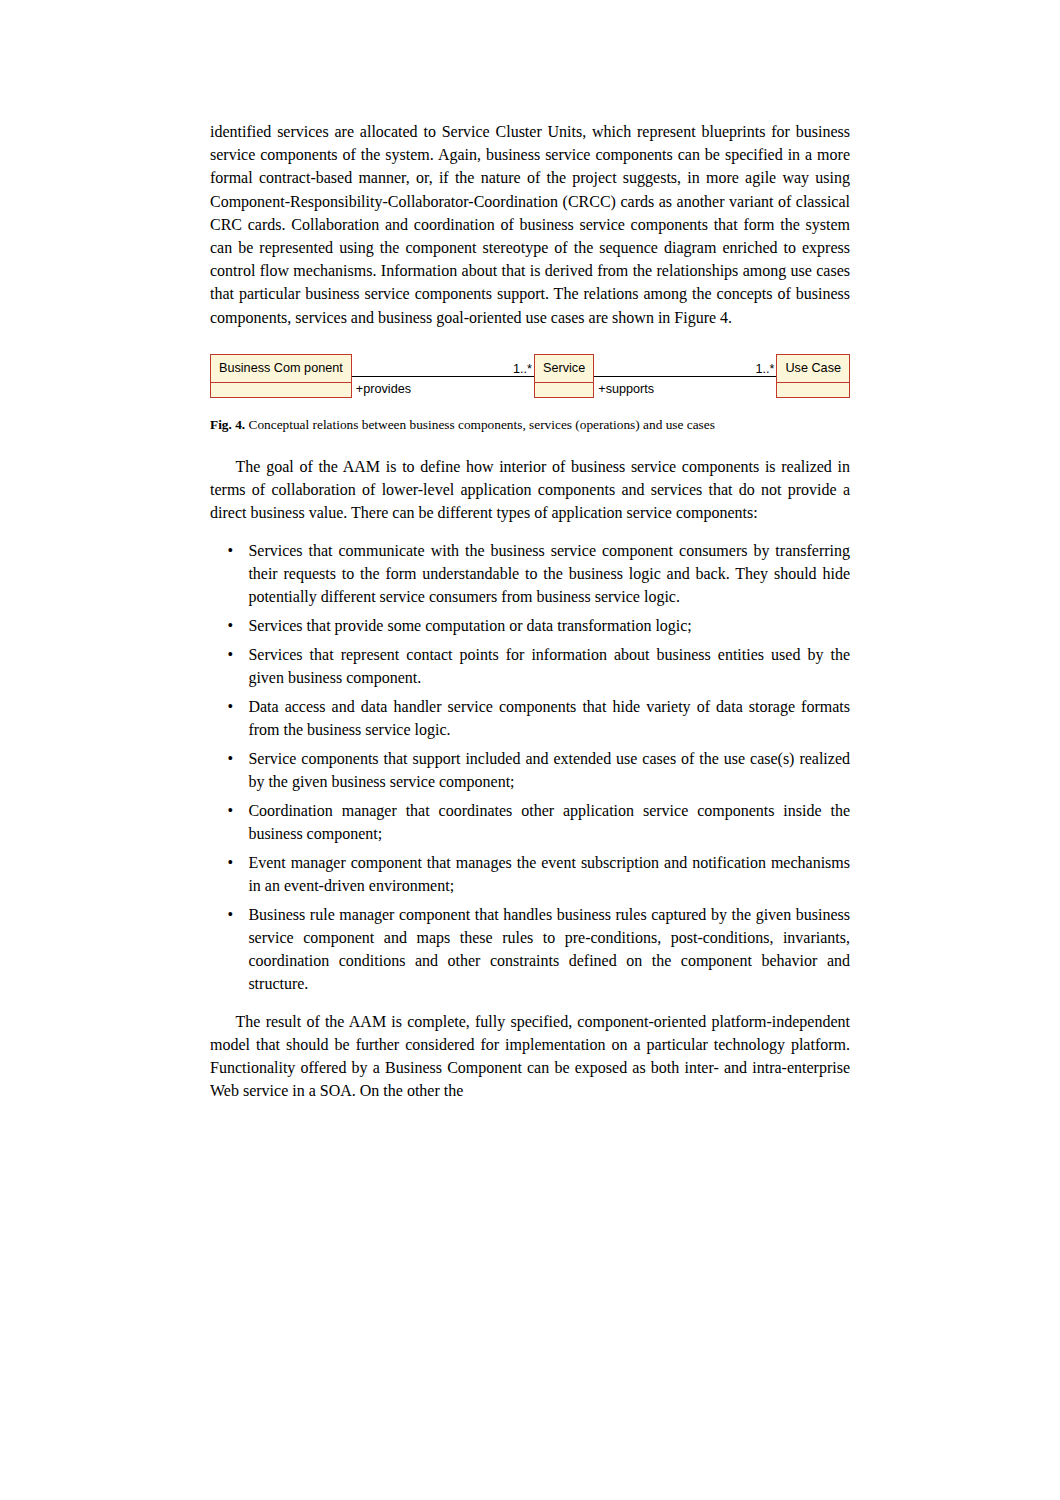identified services are allocated to Service Cluster Units, which represent blueprints for business service components of the system. Again, business service components can be specified in a more formal contract-based manner, or, if the nature of the project suggests, in more agile way using Component-Responsibility-Collaborator-Coordination (CRCC) cards as another variant of classical CRC cards. Collaboration and coordination of business service components that form the system can be represented using the component stereotype of the sequence diagram enriched to express control flow mechanisms. Information about that is derived from the relationships among use cases that particular business service components support. The relations among the concepts of business components, services and business goal-oriented use cases are shown in Figure 4.
Business Com ponent
+provides 1..*
Service
+supports 1..*
Use Case
Fig. 4. Conceptual relations between business components, services (operations) and use cases
The goal of the AAM is to define how interior of business service components is realized in terms of collaboration of lower-level application components and services that do not provide a direct business value. There can be different types of application service components:
Services that communicate with the business service component consumers by transferring their requests to the form understandable to the business logic and back. They should hide potentially different service consumers from business service logic.
Services that provide some computation or data transformation logic;
Services that represent contact points for information about business entities used by the given business component.
Data access and data handler service components that hide variety of data storage formats from the business service logic.
Service components that support included and extended use cases of the use case(s) realized by the given business service component;
Coordination manager that coordinates other application service components inside the business component;
Event manager component that manages the event subscription and notification mechanisms in an event-driven environment;
Business rule manager component that handles business rules captured by the given business service component and maps these rules to pre-conditions, post-conditions, invariants, coordination conditions and other constraints defined on the component behavior and structure.
The result of the AAM is complete, fully specified, component-oriented platform-independent model that should be further considered for implementation on a particular technology platform. Functionality offered by a Business Component can be exposed as both inter- and intra-enterprise Web service in a SOA. On the other the